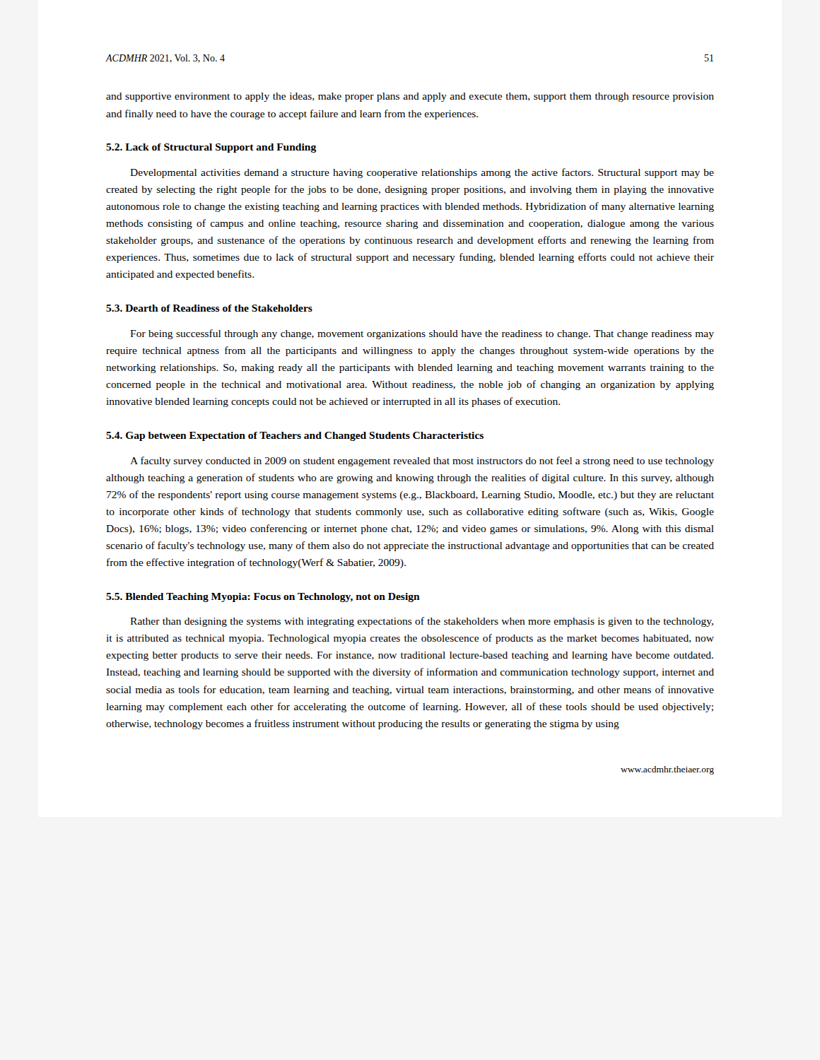ACDMHR 2021, Vol. 3, No. 4 51
and supportive environment to apply the ideas, make proper plans and apply and execute them, support them through resource provision and finally need to have the courage to accept failure and learn from the experiences.
5.2. Lack of Structural Support and Funding
Developmental activities demand a structure having cooperative relationships among the active factors. Structural support may be created by selecting the right people for the jobs to be done, designing proper positions, and involving them in playing the innovative autonomous role to change the existing teaching and learning practices with blended methods. Hybridization of many alternative learning methods consisting of campus and online teaching, resource sharing and dissemination and cooperation, dialogue among the various stakeholder groups, and sustenance of the operations by continuous research and development efforts and renewing the learning from experiences. Thus, sometimes due to lack of structural support and necessary funding, blended learning efforts could not achieve their anticipated and expected benefits.
5.3. Dearth of Readiness of the Stakeholders
For being successful through any change, movement organizations should have the readiness to change. That change readiness may require technical aptness from all the participants and willingness to apply the changes throughout system-wide operations by the networking relationships. So, making ready all the participants with blended learning and teaching movement warrants training to the concerned people in the technical and motivational area. Without readiness, the noble job of changing an organization by applying innovative blended learning concepts could not be achieved or interrupted in all its phases of execution.
5.4. Gap between Expectation of Teachers and Changed Students Characteristics
A faculty survey conducted in 2009 on student engagement revealed that most instructors do not feel a strong need to use technology although teaching a generation of students who are growing and knowing through the realities of digital culture. In this survey, although 72% of the respondents' report using course management systems (e.g., Blackboard, Learning Studio, Moodle, etc.) but they are reluctant to incorporate other kinds of technology that students commonly use, such as collaborative editing software (such as, Wikis, Google Docs), 16%; blogs, 13%; video conferencing or internet phone chat, 12%; and video games or simulations, 9%. Along with this dismal scenario of faculty's technology use, many of them also do not appreciate the instructional advantage and opportunities that can be created from the effective integration of technology(Werf & Sabatier, 2009).
5.5. Blended Teaching Myopia: Focus on Technology, not on Design
Rather than designing the systems with integrating expectations of the stakeholders when more emphasis is given to the technology, it is attributed as technical myopia. Technological myopia creates the obsolescence of products as the market becomes habituated, now expecting better products to serve their needs. For instance, now traditional lecture-based teaching and learning have become outdated. Instead, teaching and learning should be supported with the diversity of information and communication technology support, internet and social media as tools for education, team learning and teaching, virtual team interactions, brainstorming, and other means of innovative learning may complement each other for accelerating the outcome of learning. However, all of these tools should be used objectively; otherwise, technology becomes a fruitless instrument without producing the results or generating the stigma by using
www.acdmhr.theiaer.org